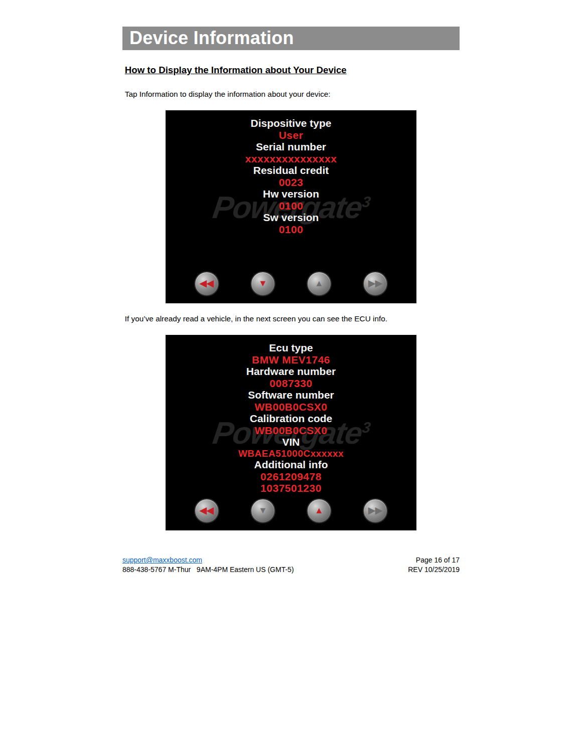Device Information
How to Display the Information about Your Device
Tap Information to display the information about your device:
Powergate3
Dispositive type
User
Serial number
xxxxxxxxxxxxxxx
Residual credit
0023
Hw version
0100
Sw version
0100
◀◀
▼
▲
▶▶
If you’ve already read a vehicle, in the next screen you can see the ECU info.
Powergate3
Ecu type
BMW MEV1746
Hardware number
0087330
Software number
WB00B0CSX0
Calibration code
WB00B0CSX0
VIN
WBAEA51000Cxxxxxx
Additional info
0261209478
1037501230
◀◀
▼
▲
▶▶
support@maxxboost.com
888-438-5767 M-Thur 9AM-4PM Eastern US (GMT-5)
Page 16 of 17
REV 10/25/2019